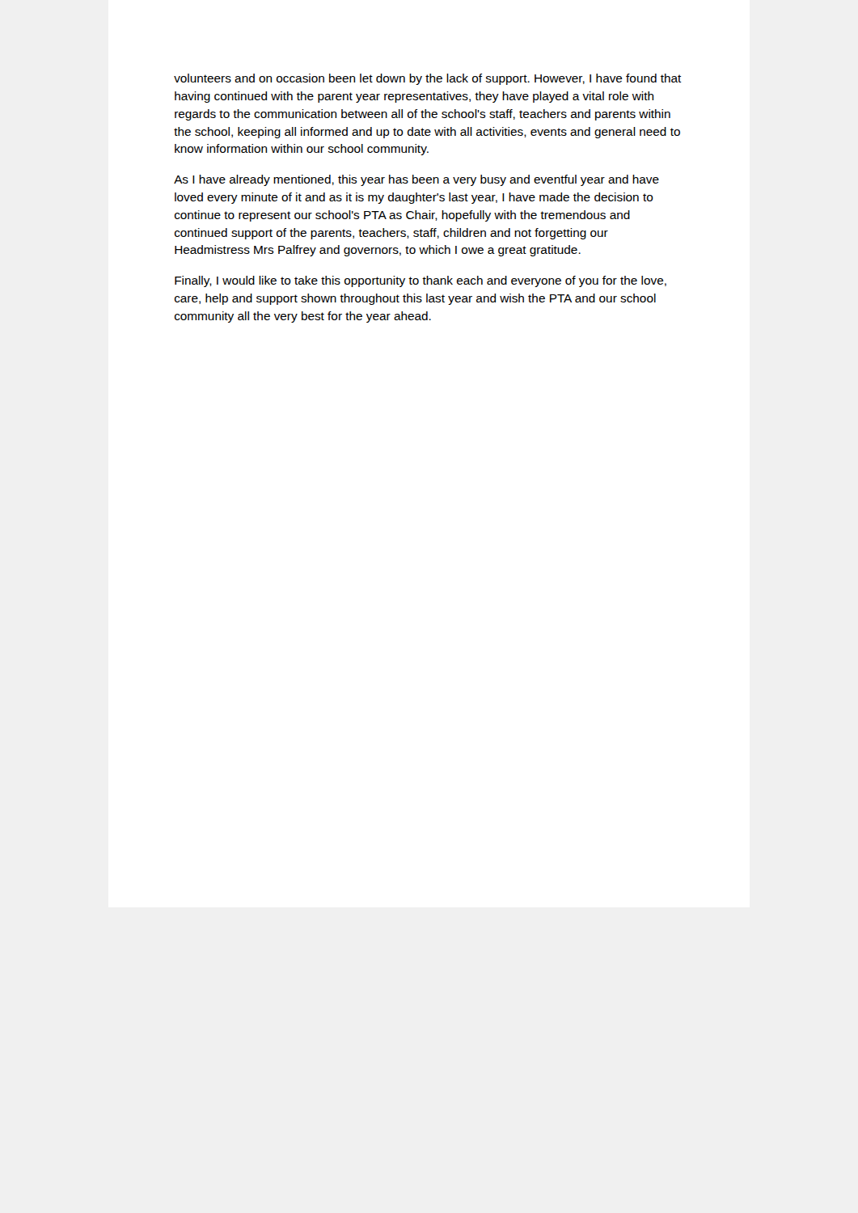volunteers and on occasion been let down by the lack of support. However, I have found that having continued with the parent year representatives, they have played a vital role with regards to the communication between all of the school's staff, teachers and parents within the school, keeping all informed and up to date with all activities, events and general need to know information within our school community.
As I have already mentioned, this year has been a very busy and eventful year and have loved every minute of it and as it is my daughter's last year, I have made the decision to continue to represent our school's PTA as Chair, hopefully with the tremendous and continued support of the parents, teachers, staff, children and not forgetting our Headmistress Mrs Palfrey and governors, to which I owe a great gratitude.
Finally, I would like to take this opportunity to thank each and everyone of you for the love, care, help and support shown throughout this last year and wish the PTA and our school community all the very best for the year ahead.